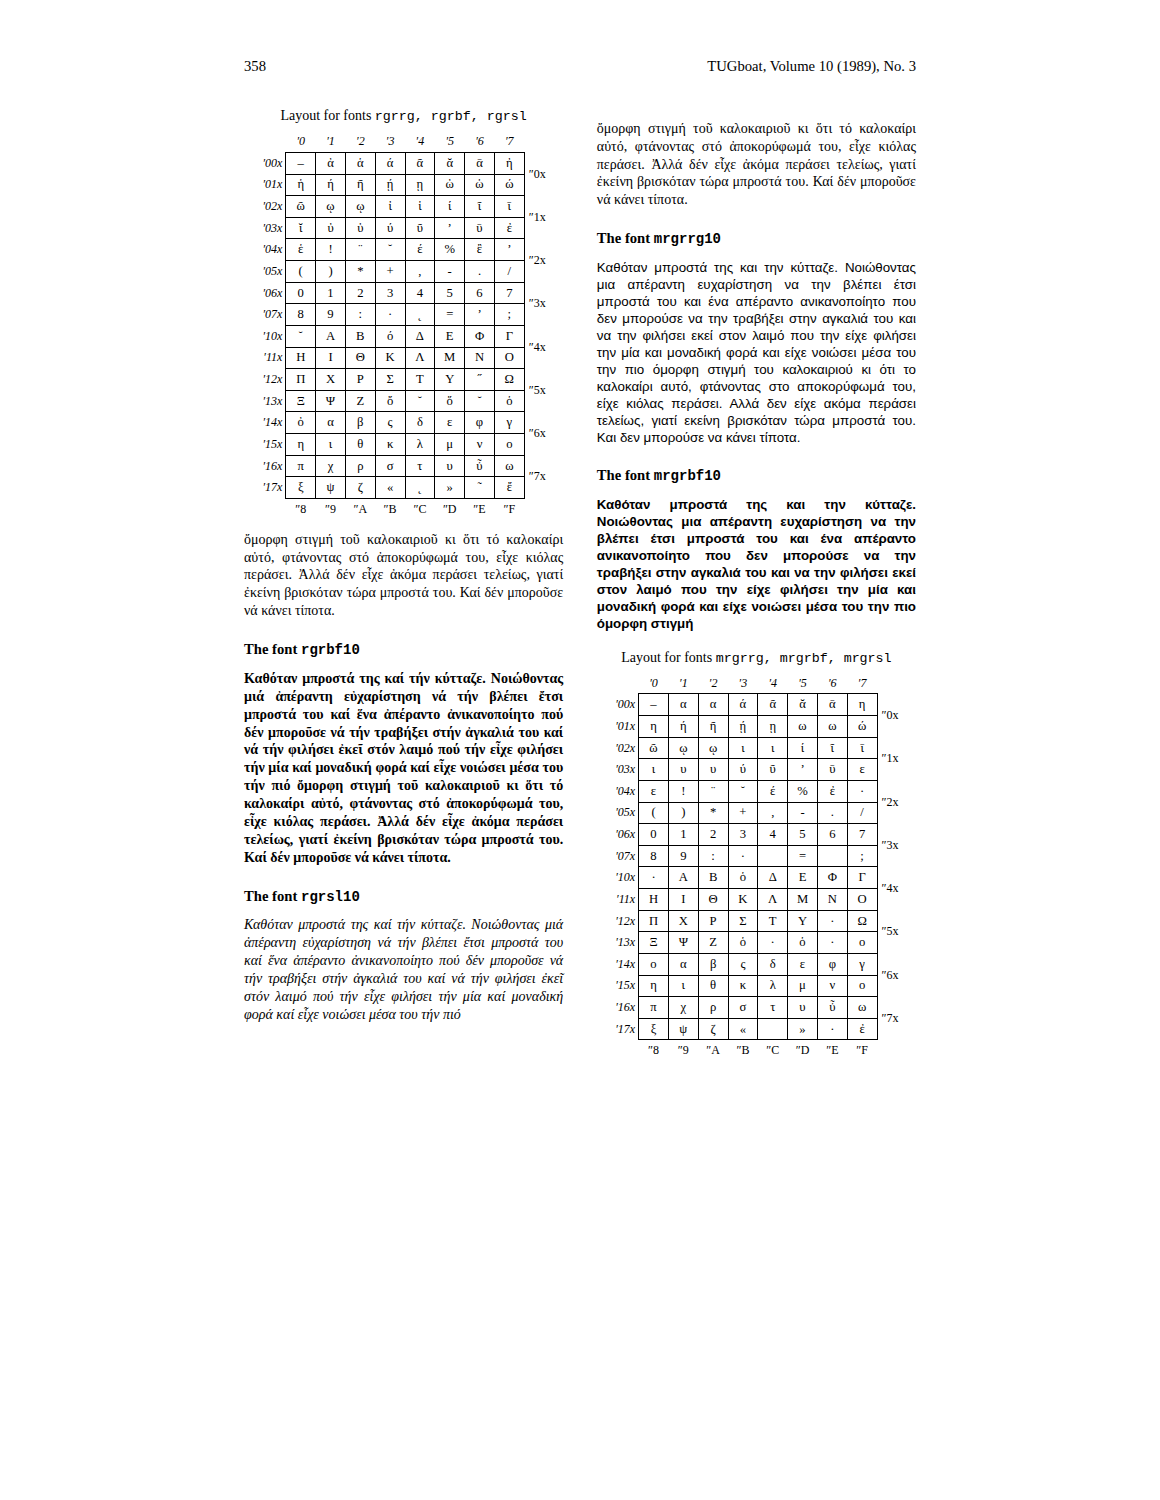358
TUGboat, Volume 10 (1989), No. 3
Layout for fonts rgrrg, rgrbf, rgrsl
| | ′0 | ′1 | ′2 | ′3 | ′4 | ′5 | ′6 | ′7 | |
| ′00x | – | ἀ | ἁ | ά | ᾶ | ᾰ | ᾱ | ἠ | ″0x |
| ′01x | ἡ | ή | ῆ | ῄ | ῃ | ὠ | ὡ | ώ |
| ′02x | ῶ | ῳ | ῳ | ἰ | ἱ | ί | ῖ | ῑ | ″1x |
| ′03x | ῐ | ὐ | ὑ | ύ | ῦ | ’ | ῡ | ἐ |
| ′04x | ἑ | ! | ¨ | ˘ | έ | % | ἒ | ’ | ″2x |
| ′05x | ( | ) | * | + | , | - | . | / |
| ′06x | 0 | 1 | 2 | 3 | 4 | 5 | 6 | 7 | ″3x |
| ′07x | 8 | 9 | : | · | ˛ | = | ’ | ; |
| ′10x | ˘ | Α | Β | ό | Δ | Ε | Φ | Γ | ″4x |
| ′11x | Η | Ι | Θ | Κ | Λ | Μ | Ν | Ο |
| ′12x | Π | Χ | Ρ | Σ | Τ | Υ | ˝ | Ω | ″5x |
| ′13x | Ξ | Ψ | Ζ | ὄ | ˘ | ὅ | ˘ | ὁ |
| ′14x | ὀ | α | β | ς | δ | ε | φ | γ | ″6x |
| ′15x | η | ι | θ | κ | λ | μ | ν | ο |
| ′16x | π | χ | ρ | σ | τ | υ | ὖ | ω | ″7x |
| ′17x | ξ | ψ | ζ | « | ˛ | » | ˜ | ἔ |
| | ″8 | ″9 | ″A | ″B | ″C | ″D | ″E | ″F | |
ὄμορφη στιγμή τοῦ καλοκαιριοῦ κι ὅτι τό καλοκαίρι αὐτό, φτάνοντας στό ἀποκορύφωμά του, εἶχε κιόλας περάσει. Ἀλλά δέν εἶχε ἀκόμα περάσει τελείως, γιατί ἐκείνη βρισκόταν τώρα μπροστά του. Καί δέν μποροῦσε νά κάνει τίποτα.
The font rgrbf10
Καθόταν μπροστά της καί τήν κύτταζε. Νοιώθοντας μιά ἀπέραντη εὐχαρίστηση νά τήν βλέπει ἔτσι μπροστά του καί ἕνα ἀπέραντο ἀνικανοποίητο πού δέν μποροῦσε νά τήν τραβήξει στήν ἀγκαλιά του καί νά τήν φιλήσει ἐκεῖ στόν λαιμό πού τήν εἶχε φιλήσει τήν μία καί μοναδική φορά καί εἶχε νοιώσει μέσα του τήν πιό ὄμορφη στιγμή τοῦ καλοκαιριοῦ κι ὅτι τό καλοκαίρι αὐτό, φτάνοντας στό ἀποκορύφωμά του, εἶχε κιόλας περάσει. Ἀλλά δέν εἶχε ἀκόμα περάσει τελείως, γιατί ἐκείνη βρισκόταν τώρα μπροστά του. Καί δέν μποροῦσε νά κάνει τίποτα.
The font rgrsl10
Καθόταν μπροστά της καί τήν κύτταζε. Νοιώθοντας μιά ἀπέραντη εὐχαρίστηση νά τήν βλέπει ἔτσι μπροστά του καί ἕνα ἀπέραντο ἀνικανοποίητο πού δέν μποροῦσε νά τήν τραβήξει στήν ἀγκαλιά του καί νά τήν φιλήσει ἐκεῖ στόν λαιμό πού τήν εἶχε φιλήσει τήν μία καί μοναδική φορά καί εἶχε νοιώσει μέσα του τήν πιό
ὄμορφη στιγμή τοῦ καλοκαιριοῦ κι ὅτι τό καλοκαίρι αὐτό, φτάνοντας στό ἀποκορύφωμά του, εἶχε κιόλας περάσει. Ἀλλά δέν εἶχε ἀκόμα περάσει τελείως, γιατί ἐκείνη βρισκόταν τώρα μπροστά του. Καί δέν μποροῦσε νά κάνει τίποτα.
The font mrgrrg10
Καθόταν μπροστά της και την κύτταζε. Νοιώθοντας μια απέραντη ευχαρίστηση να την βλέπει έτσι μπροστά του και ένα απέραντο ανικανοποίητο που δεν μπορούσε να την τραβήξει στην αγκαλιά του και να την φιλήσει εκεί στον λαιμό που την είχε φιλήσει την μία και μοναδική φορά και είχε νοιώσει μέσα του την πιο όμορφη στιγμή του καλοκαιριού κι ότι το καλοκαίρι αυτό, φτάνοντας στο αποκορύφωμά του, είχε κιόλας περάσει. Αλλά δεν είχε ακόμα περάσει τελείως, γιατί εκείνη βρισκόταν τώρα μπροστά του. Και δεν μπορούσε να κάνει τίποτα.
The font mrgrbf10
Καθόταν μπροστά της και την κύτταζε. Νοιώθοντας μια απέραντη ευχαρίστηση να την βλέπει έτσι μπροστά του και ένα απέραντο ανικανοποίητο που δεν μπορούσε να την τραβήξει στην αγκαλιά του και να την φιλήσει εκεί στον λαιμό που την είχε φιλήσει την μία και μοναδική φορά και είχε νοιώσει μέσα του την πιο όμορφη στιγμή
Layout for fonts mrgrrg, mrgrbf, mrgrsl
| | ′0 | ′1 | ′2 | ′3 | ′4 | ′5 | ′6 | ′7 | |
| ′00x | – | α | α | ά | ᾶ | ᾰ | ᾱ | η | ″0x |
| ′01x | η | ή | ῆ | ῄ | ῃ | ω | ω | ώ |
| ′02x | ῶ | ῳ | ῳ | ι | ι | ί | ῖ | ῑ | ″1x |
| ′03x | ι | υ | υ | ύ | ῦ | ’ | ῡ | ε |
| ′04x | ε | ! | ¨ | ˘ | έ | % | ἐ | · | ″2x |
| ′05x | ( | ) | * | + | , | - | . | / |
| ′06x | 0 | 1 | 2 | 3 | 4 | 5 | 6 | 7 | ″3x |
| ′07x | 8 | 9 | : | · | | = | | ; |
| ′10x | · | Α | Β | ὁ | Δ | Ε | Φ | Γ | ″4x |
| ′11x | Η | Ι | Θ | Κ | Λ | Μ | Ν | Ο |
| ′12x | Π | Χ | Ρ | Σ | Τ | Υ | · | Ω | ″5x |
| ′13x | Ξ | Ψ | Ζ | ὁ | · | ὁ | · | ο |
| ′14x | ο | α | β | ς | δ | ε | φ | γ | ″6x |
| ′15x | η | ι | θ | κ | λ | μ | ν | ο |
| ′16x | π | χ | ρ | σ | τ | υ | ὖ | ω | ″7x |
| ′17x | ξ | ψ | ζ | « | | » | · | ἐ |
| | ″8 | ″9 | ″A | ″B | ″C | ″D | ″E | ″F | |